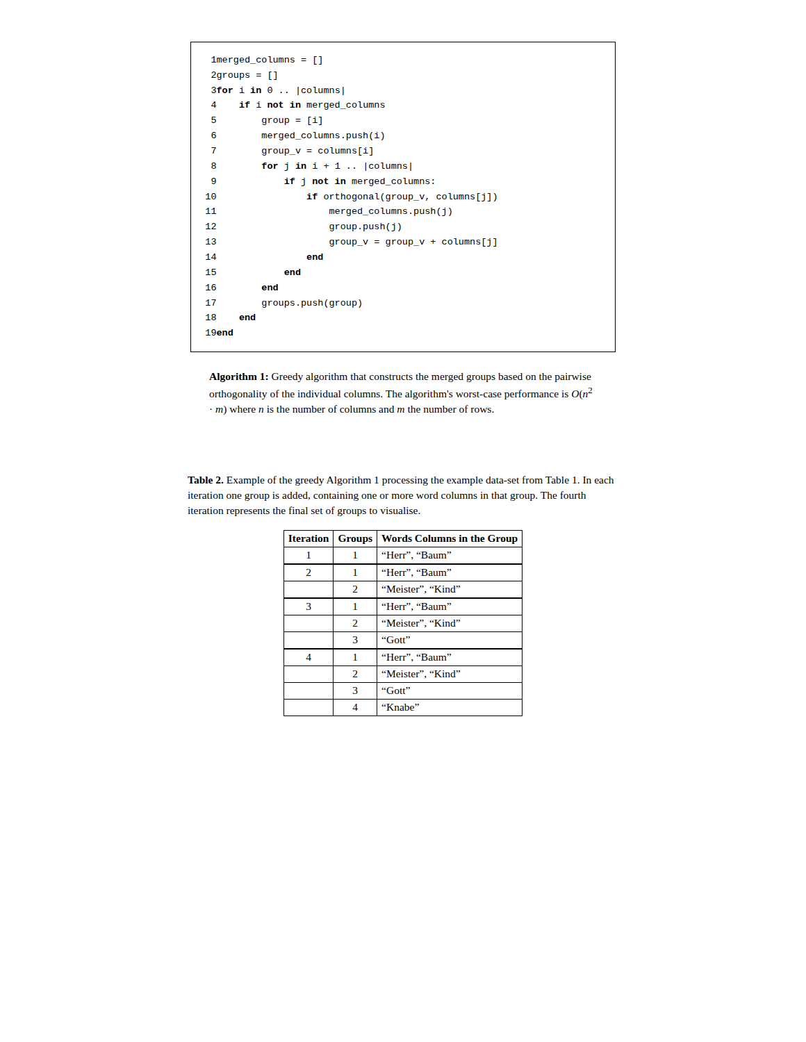| 1 | merged_columns = [] |
| 2 | groups = [] |
| 3 | for i in 0 .. /columns/ |
| 4 | if i not in merged_columns |
| 5 | group = [i] |
| 6 | merged_columns.push(i) |
| 7 | group_v = columns[i] |
| 8 | for j in i + 1 .. /columns/ |
| 9 | if j not in merged_columns: |
| 10 | if orthogonal(group_v, columns[j]) |
| 11 | merged_columns.push(j) |
| 12 | group.push(j) |
| 13 | group_v = group_v + columns[j] |
| 14 | end |
| 15 | end |
| 16 | end |
| 17 | groups.push(group) |
| 18 | end |
| 19 | end |
Algorithm 1: Greedy algorithm that constructs the merged groups based on the pairwise orthogonality of the individual columns. The algorithm's worst-case performance is O(n2 · m) where n is the number of columns and m the number of rows.
Table 2. Example of the greedy Algorithm 1 processing the example data-set from Table 1. In each iteration one group is added, containing one or more word columns in that group. The fourth iteration represents the final set of groups to visualise.
| Iteration | Groups | Words Columns in the Group |
| --- | --- | --- |
| 1 | 1 | “Herr”, “Baum” |
| 2 | 1 | “Herr”, “Baum” |
| | 2 | “Meister”, “Kind” |
| 3 | 1 | “Herr”, “Baum” |
| | 2 | “Meister”, “Kind” |
| | 3 | “Gott” |
| 4 | 1 | “Herr”, “Baum” |
| | 2 | “Meister”, “Kind” |
| | 3 | “Gott” |
| | 4 | “Knabe” |